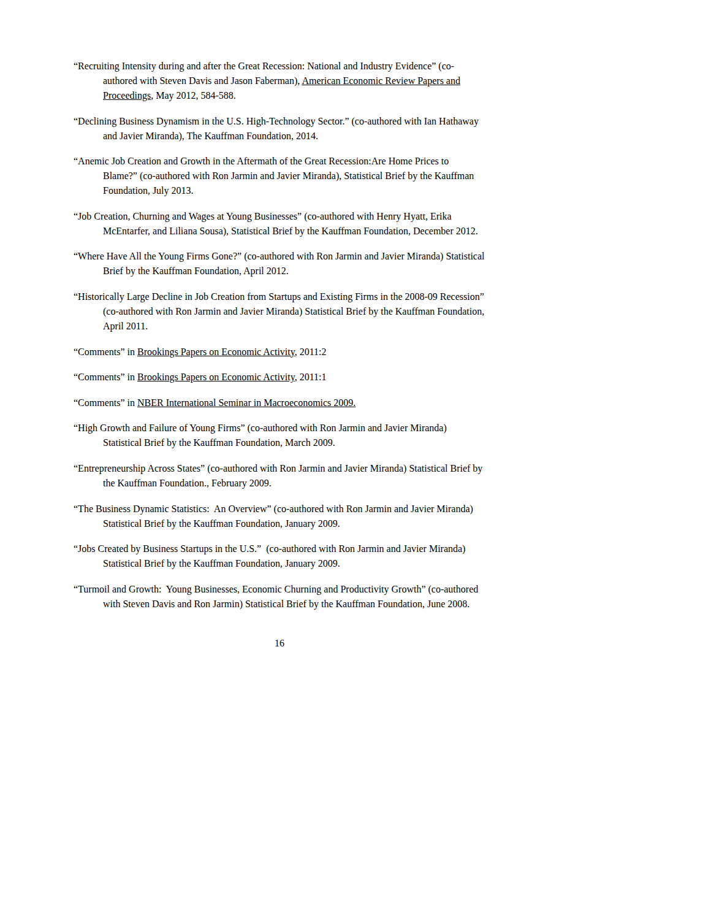“Recruiting Intensity during and after the Great Recession: National and Industry Evidence” (co-authored with Steven Davis and Jason Faberman), American Economic Review Papers and Proceedings, May 2012, 584-588.
“Declining Business Dynamism in the U.S. High-Technology Sector.” (co-authored with Ian Hathaway and Javier Miranda), The Kauffman Foundation, 2014.
“Anemic Job Creation and Growth in the Aftermath of the Great Recession:Are Home Prices to Blame?” (co-authored with Ron Jarmin and Javier Miranda), Statistical Brief by the Kauffman Foundation, July 2013.
“Job Creation, Churning and Wages at Young Businesses” (co-authored with Henry Hyatt, Erika McEntarfer, and Liliana Sousa), Statistical Brief by the Kauffman Foundation, December 2012.
“Where Have All the Young Firms Gone?” (co-authored with Ron Jarmin and Javier Miranda) Statistical Brief by the Kauffman Foundation, April 2012.
“Historically Large Decline in Job Creation from Startups and Existing Firms in the 2008-09 Recession” (co-authored with Ron Jarmin and Javier Miranda) Statistical Brief by the Kauffman Foundation, April 2011.
“Comments” in Brookings Papers on Economic Activity, 2011:2
“Comments” in Brookings Papers on Economic Activity, 2011:1
“Comments” in NBER International Seminar in Macroeconomics 2009.
“High Growth and Failure of Young Firms” (co-authored with Ron Jarmin and Javier Miranda) Statistical Brief by the Kauffman Foundation, March 2009.
“Entrepreneurship Across States” (co-authored with Ron Jarmin and Javier Miranda) Statistical Brief by the Kauffman Foundation., February 2009.
“The Business Dynamic Statistics: An Overview” (co-authored with Ron Jarmin and Javier Miranda) Statistical Brief by the Kauffman Foundation, January 2009.
“Jobs Created by Business Startups in the U.S.” (co-authored with Ron Jarmin and Javier Miranda) Statistical Brief by the Kauffman Foundation, January 2009.
“Turmoil and Growth: Young Businesses, Economic Churning and Productivity Growth” (co-authored with Steven Davis and Ron Jarmin) Statistical Brief by the Kauffman Foundation, June 2008.
16